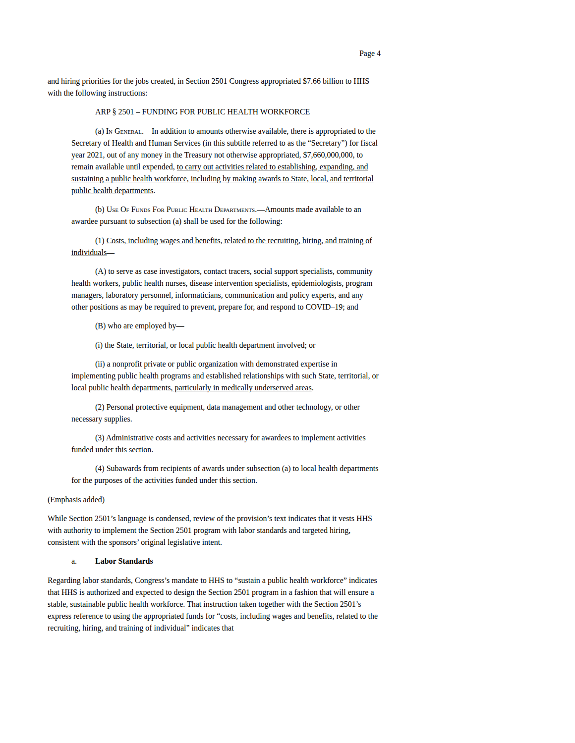Page 4
and hiring priorities for the jobs created, in Section 2501 Congress appropriated $7.66 billion to HHS with the following instructions:
ARP § 2501 – FUNDING FOR PUBLIC HEALTH WORKFORCE
(a) In General.—In addition to amounts otherwise available, there is appropriated to the Secretary of Health and Human Services (in this subtitle referred to as the “Secretary”) for fiscal year 2021, out of any money in the Treasury not otherwise appropriated, $7,660,000,000, to remain available until expended, to carry out activities related to establishing, expanding, and sustaining a public health workforce, including by making awards to State, local, and territorial public health departments.
(b) Use Of Funds For Public Health Departments.—Amounts made available to an awardee pursuant to subsection (a) shall be used for the following:
(1) Costs, including wages and benefits, related to the recruiting, hiring, and training of individuals—
(A) to serve as case investigators, contact tracers, social support specialists, community health workers, public health nurses, disease intervention specialists, epidemiologists, program managers, laboratory personnel, informaticians, communication and policy experts, and any other positions as may be required to prevent, prepare for, and respond to COVID–19; and
(B) who are employed by—
(i) the State, territorial, or local public health department involved; or
(ii) a nonprofit private or public organization with demonstrated expertise in implementing public health programs and established relationships with such State, territorial, or local public health departments, particularly in medically underserved areas.
(2) Personal protective equipment, data management and other technology, or other necessary supplies.
(3) Administrative costs and activities necessary for awardees to implement activities funded under this section.
(4) Subawards from recipients of awards under subsection (a) to local health departments for the purposes of the activities funded under this section.
(Emphasis added)
While Section 2501’s language is condensed, review of the provision’s text indicates that it vests HHS with authority to implement the Section 2501 program with labor standards and targeted hiring, consistent with the sponsors’ original legislative intent.
a. Labor Standards
Regarding labor standards, Congress’s mandate to HHS to “sustain a public health workforce” indicates that HHS is authorized and expected to design the Section 2501 program in a fashion that will ensure a stable, sustainable public health workforce. That instruction taken together with the Section 2501’s express reference to using the appropriated funds for “costs, including wages and benefits, related to the recruiting, hiring, and training of individual” indicates that